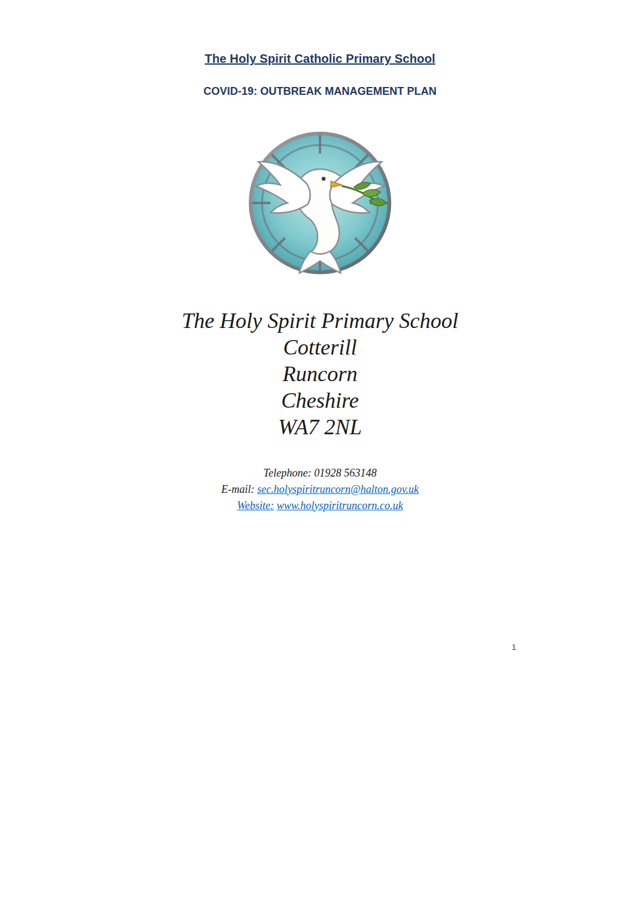The Holy Spirit Catholic Primary School
COVID-19: OUTBREAK MANAGEMENT PLAN
The Holy Spirit Primary School
Cotterill
Runcorn
Cheshire
WA7 2NL
Telephone: 01928 563148
E-mail: sec.holyspiritruncorn@halton.gov.uk
Website: www.holyspiritruncorn.co.uk
1